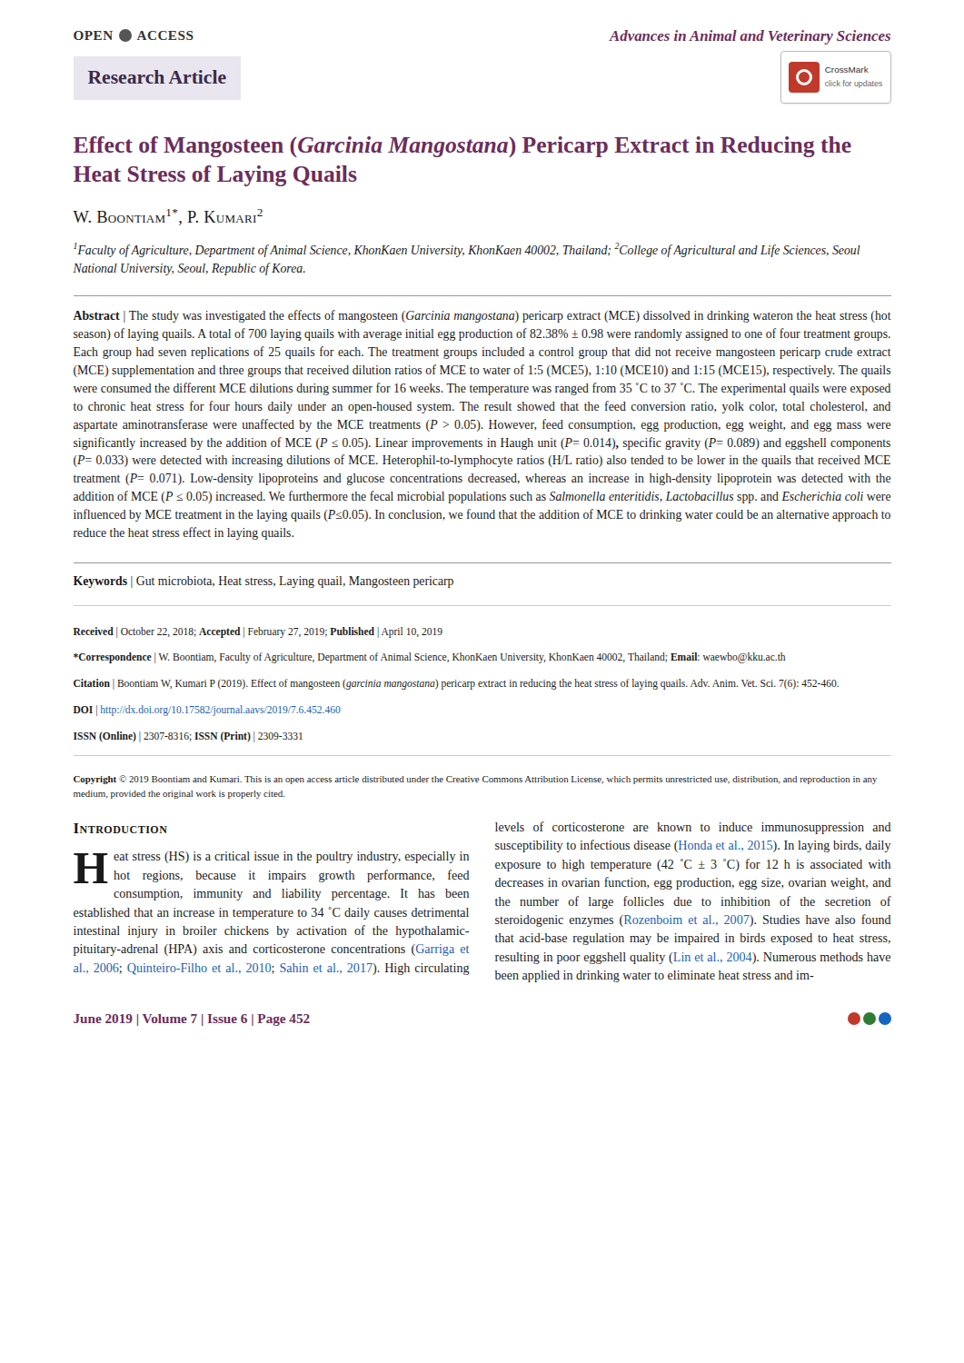OPEN ACCESS
Advances in Animal and Veterinary Sciences
CrossMark
click for updates
Research Article
Effect of Mangosteen (Garcinia Mangostana) Pericarp Extract in Reducing the Heat Stress of Laying Quails
W. Boontiam1*, P. Kumari2
1Faculty of Agriculture, Department of Animal Science, KhonKaen University, KhonKaen 40002, Thailand; 2College of Agricultural and Life Sciences, Seoul National University, Seoul, Republic of Korea.
Abstract | The study was investigated the effects of mangosteen (Garcinia mangostana) pericarp extract (MCE) dissolved in drinking wateron the heat stress (hot season) of laying quails. A total of 700 laying quails with average initial egg production of 82.38% ± 0.98 were randomly assigned to one of four treatment groups. Each group had seven replications of 25 quails for each. The treatment groups included a control group that did not receive mangosteen pericarp crude extract (MCE) supplementation and three groups that received dilution ratios of MCE to water of 1:5 (MCE5), 1:10 (MCE10) and 1:15 (MCE15), respectively. The quails were consumed the different MCE dilutions during summer for 16 weeks. The temperature was ranged from 35 ˚C to 37 ˚C. The experimental quails were exposed to chronic heat stress for four hours daily under an open-housed system. The result showed that the feed conversion ratio, yolk color, total cholesterol, and aspartate aminotransferase were unaffected by the MCE treatments (P > 0.05). However, feed consumption, egg production, egg weight, and egg mass were significantly increased by the addition of MCE (P ≤ 0.05). Linear improvements in Haugh unit (P= 0.014), specific gravity (P= 0.089) and eggshell components (P= 0.033) were detected with increasing dilutions of MCE. Heterophil-to-lymphocyte ratios (H/L ratio) also tended to be lower in the quails that received MCE treatment (P= 0.071). Low-density lipoproteins and glucose concentrations decreased, whereas an increase in high-density lipoprotein was detected with the addition of MCE (P ≤ 0.05) increased. We furthermore the fecal microbial populations such as Salmonella enteritidis, Lactobacillus spp. and Escherichia coli were influenced by MCE treatment in the laying quails (P≤0.05). In conclusion, we found that the addition of MCE to drinking water could be an alternative approach to reduce the heat stress effect in laying quails.
Keywords | Gut microbiota, Heat stress, Laying quail, Mangosteen pericarp
Received | October 22, 2018; Accepted | February 27, 2019; Published | April 10, 2019
*Correspondence | W. Boontiam, Faculty of Agriculture, Department of Animal Science, KhonKaen University, KhonKaen 40002, Thailand; Email: waewbo@kku.ac.th
Citation | Boontiam W, Kumari P (2019). Effect of mangosteen (garcinia mangostana) pericarp extract in reducing the heat stress of laying quails. Adv. Anim. Vet. Sci. 7(6): 452-460.
DOI | http://dx.doi.org/10.17582/journal.aavs/2019/7.6.452.460
ISSN (Online) | 2307-8316; ISSN (Print) | 2309-3331
Copyright © 2019 Boontiam and Kumari. This is an open access article distributed under the Creative Commons Attribution License, which permits unrestricted use, distribution, and reproduction in any medium, provided the original work is properly cited.
Introduction
Heat stress (HS) is a critical issue in the poultry industry, especially in hot regions, because it impairs growth performance, feed consumption, immunity and liability percentage. It has been established that an increase in temperature to 34 ˚C daily causes detrimental intestinal injury in broiler chickens by activation of the hypothalamic-pituitary-adrenal (HPA) axis and corticosterone concentrations (Garriga et al., 2006; Quinteiro-Filho et al., 2010; Sahin et al., 2017). High circulating levels of corticosterone are known to induce immunosuppression and susceptibility to infectious disease (Honda et al., 2015). In laying birds, daily exposure to high temperature (42 ˚C ± 3 ˚C) for 12 h is associated with decreases in ovarian function, egg production, egg size, ovarian weight, and the number of large follicles due to inhibition of the secretion of steroidogenic enzymes (Rozenboim et al., 2007). Studies have also found that acid-base regulation may be impaired in birds exposed to heat stress, resulting in poor eggshell quality (Lin et al., 2004). Numerous methods have been applied in drinking water to eliminate heat stress and im-
June 2019 | Volume 7 | Issue 6 | Page 452